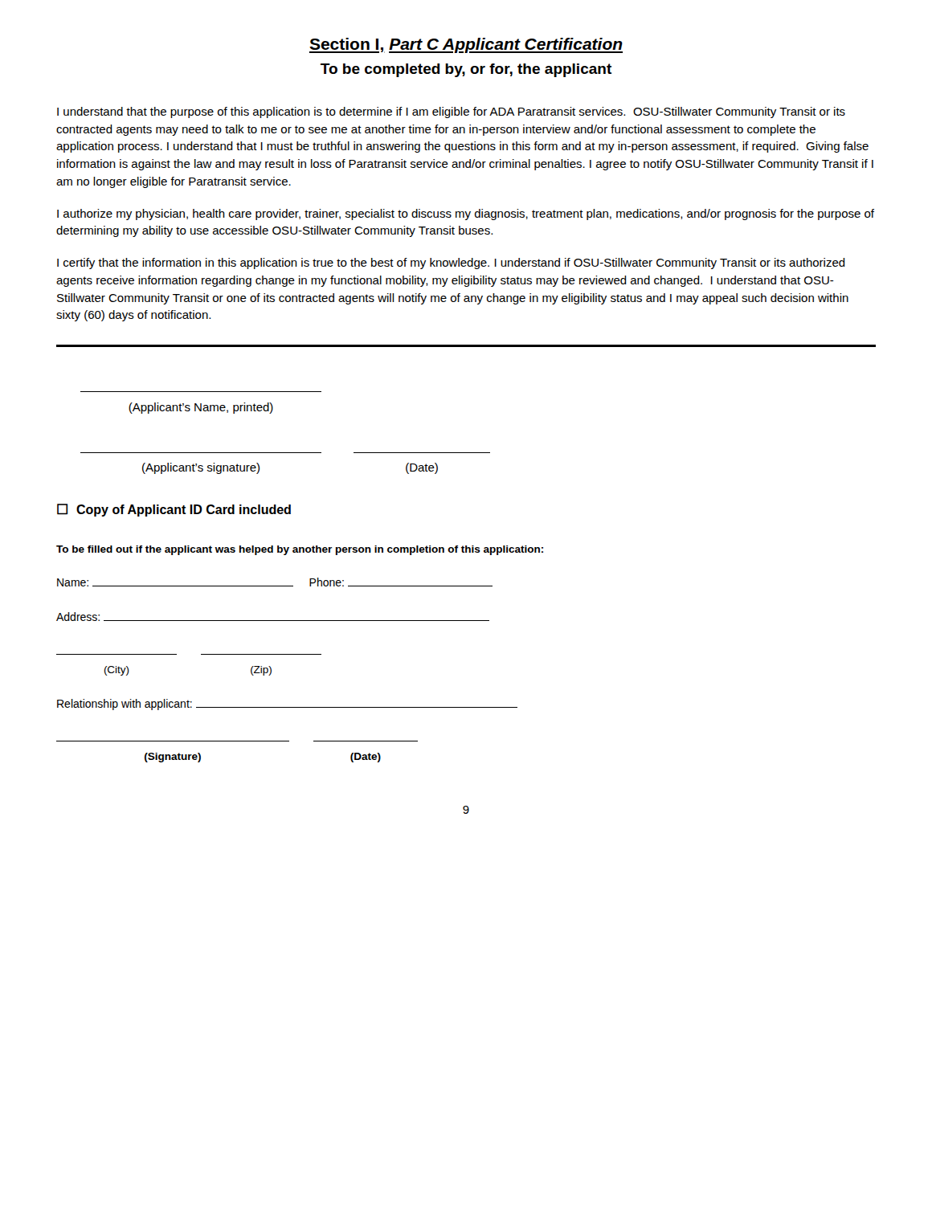Section I, Part C Applicant Certification
To be completed by, or for, the applicant
I understand that the purpose of this application is to determine if I am eligible for ADA Paratransit services. OSU-Stillwater Community Transit or its contracted agents may need to talk to me or to see me at another time for an in-person interview and/or functional assessment to complete the application process. I understand that I must be truthful in answering the questions in this form and at my in-person assessment, if required. Giving false information is against the law and may result in loss of Paratransit service and/or criminal penalties. I agree to notify OSU-Stillwater Community Transit if I am no longer eligible for Paratransit service.
I authorize my physician, health care provider, trainer, specialist to discuss my diagnosis, treatment plan, medications, and/or prognosis for the purpose of determining my ability to use accessible OSU-Stillwater Community Transit buses.
I certify that the information in this application is true to the best of my knowledge. I understand if OSU-Stillwater Community Transit or its authorized agents receive information regarding change in my functional mobility, my eligibility status may be reviewed and changed. I understand that OSU-Stillwater Community Transit or one of its contracted agents will notify me of any change in my eligibility status and I may appeal such decision within sixty (60) days of notification.
(Applicant’s Name, printed)
(Applicant’s signature)(Date)
☐Copy of Applicant ID Card included
To be filled out if the applicant was helped by another person in completion of this application:
Name: Phone:
Address:
(City)(Zip)
Relationship with applicant:
(Signature)(Date)
9